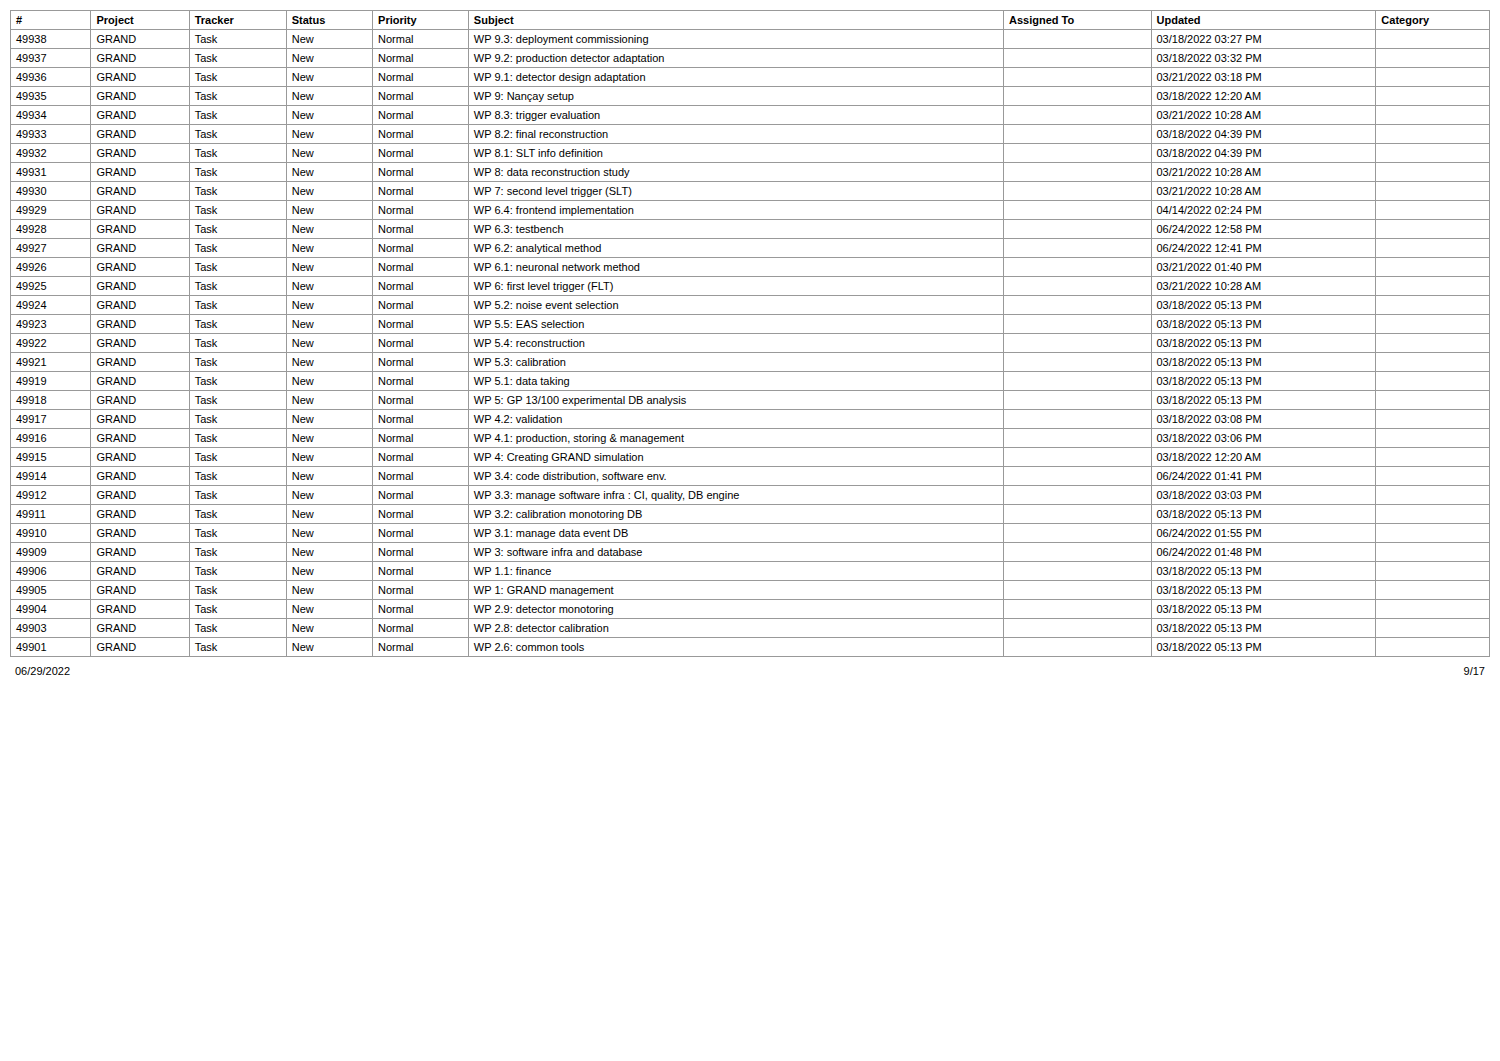| # | Project | Tracker | Status | Priority | Subject | Assigned To | Updated | Category |
| --- | --- | --- | --- | --- | --- | --- | --- | --- |
| 49938 | GRAND | Task | New | Normal | WP 9.3: deployment commissioning | | 03/18/2022 03:27 PM | |
| 49937 | GRAND | Task | New | Normal | WP 9.2: production detector adaptation | | 03/18/2022 03:32 PM | |
| 49936 | GRAND | Task | New | Normal | WP 9.1: detector design adaptation | | 03/21/2022 03:18 PM | |
| 49935 | GRAND | Task | New | Normal | WP 9: Nançay setup | | 03/18/2022 12:20 AM | |
| 49934 | GRAND | Task | New | Normal | WP 8.3: trigger evaluation | | 03/21/2022 10:28 AM | |
| 49933 | GRAND | Task | New | Normal | WP 8.2: final reconstruction | | 03/18/2022 04:39 PM | |
| 49932 | GRAND | Task | New | Normal | WP 8.1: SLT info definition | | 03/18/2022 04:39 PM | |
| 49931 | GRAND | Task | New | Normal | WP 8: data reconstruction study | | 03/21/2022 10:28 AM | |
| 49930 | GRAND | Task | New | Normal | WP 7: second level trigger (SLT) | | 03/21/2022 10:28 AM | |
| 49929 | GRAND | Task | New | Normal | WP 6.4: frontend implementation | | 04/14/2022 02:24 PM | |
| 49928 | GRAND | Task | New | Normal | WP 6.3: testbench | | 06/24/2022 12:58 PM | |
| 49927 | GRAND | Task | New | Normal | WP 6.2: analytical method | | 06/24/2022 12:41 PM | |
| 49926 | GRAND | Task | New | Normal | WP 6.1: neuronal network method | | 03/21/2022 01:40 PM | |
| 49925 | GRAND | Task | New | Normal | WP 6: first level trigger (FLT) | | 03/21/2022 10:28 AM | |
| 49924 | GRAND | Task | New | Normal | WP 5.2: noise event selection | | 03/18/2022 05:13 PM | |
| 49923 | GRAND | Task | New | Normal | WP 5.5: EAS selection | | 03/18/2022 05:13 PM | |
| 49922 | GRAND | Task | New | Normal | WP 5.4: reconstruction | | 03/18/2022 05:13 PM | |
| 49921 | GRAND | Task | New | Normal | WP 5.3: calibration | | 03/18/2022 05:13 PM | |
| 49919 | GRAND | Task | New | Normal | WP 5.1: data taking | | 03/18/2022 05:13 PM | |
| 49918 | GRAND | Task | New | Normal | WP 5: GP 13/100 experimental DB analysis | | 03/18/2022 05:13 PM | |
| 49917 | GRAND | Task | New | Normal | WP 4.2: validation | | 03/18/2022 03:08 PM | |
| 49916 | GRAND | Task | New | Normal | WP 4.1: production, storing & management | | 03/18/2022 03:06 PM | |
| 49915 | GRAND | Task | New | Normal | WP 4: Creating GRAND simulation | | 03/18/2022 12:20 AM | |
| 49914 | GRAND | Task | New | Normal | WP 3.4: code distribution, software env. | | 06/24/2022 01:41 PM | |
| 49912 | GRAND | Task | New | Normal | WP 3.3: manage software infra : CI, quality, DB engine | | 03/18/2022 03:03 PM | |
| 49911 | GRAND | Task | New | Normal | WP 3.2: calibration monotoring DB | | 03/18/2022 05:13 PM | |
| 49910 | GRAND | Task | New | Normal | WP 3.1: manage data event DB | | 06/24/2022 01:55 PM | |
| 49909 | GRAND | Task | New | Normal | WP 3: software infra and database | | 06/24/2022 01:48 PM | |
| 49906 | GRAND | Task | New | Normal | WP 1.1: finance | | 03/18/2022 05:13 PM | |
| 49905 | GRAND | Task | New | Normal | WP 1: GRAND management | | 03/18/2022 05:13 PM | |
| 49904 | GRAND | Task | New | Normal | WP 2.9: detector monotoring | | 03/18/2022 05:13 PM | |
| 49903 | GRAND | Task | New | Normal | WP 2.8: detector calibration | | 03/18/2022 05:13 PM | |
| 49901 | GRAND | Task | New | Normal | WP 2.6: common tools | | 03/18/2022 05:13 PM | |
| 06/29/2022 | 9/17 |